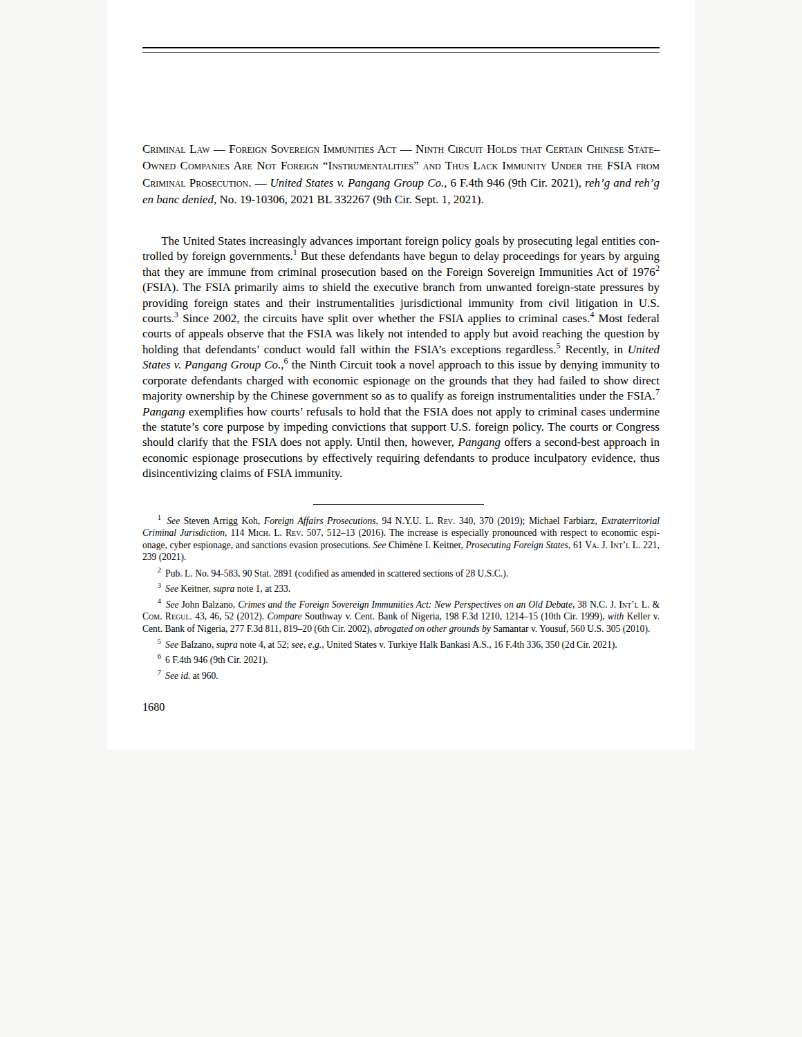Criminal Law — Foreign Sovereign Immunities Act — Ninth Circuit Holds that Certain Chinese State–Owned Companies Are Not Foreign “Instrumentalities” and Thus Lack Immunity Under the FSIA from Criminal Prosecution. — United States v. Pangang Group Co., 6 F.4th 946 (9th Cir. 2021), reh’g and reh’g en banc denied, No. 19-10306, 2021 BL 332267 (9th Cir. Sept. 1, 2021).
The United States increasingly advances important foreign policy goals by prosecuting legal entities controlled by foreign governments.1 But these defendants have begun to delay proceedings for years by arguing that they are immune from criminal prosecution based on the Foreign Sovereign Immunities Act of 19762 (FSIA). The FSIA primarily aims to shield the executive branch from unwanted foreign-state pressures by providing foreign states and their instrumentalities jurisdictional immunity from civil litigation in U.S. courts.3 Since 2002, the circuits have split over whether the FSIA applies to criminal cases.4 Most federal courts of appeals observe that the FSIA was likely not intended to apply but avoid reaching the question by holding that defendants’ conduct would fall within the FSIA’s exceptions regardless.5 Recently, in United States v. Pangang Group Co.,6 the Ninth Circuit took a novel approach to this issue by denying immunity to corporate defendants charged with economic espionage on the grounds that they had failed to show direct majority ownership by the Chinese government so as to qualify as foreign instrumentalities under the FSIA.7 Pangang exemplifies how courts’ refusals to hold that the FSIA does not apply to criminal cases undermine the statute’s core purpose by impeding convictions that support U.S. foreign policy. The courts or Congress should clarify that the FSIA does not apply. Until then, however, Pangang offers a second-best approach in economic espionage prosecutions by effectively requiring defendants to produce inculpatory evidence, thus disincentivizing claims of FSIA immunity.
1 See Steven Arrigg Koh, Foreign Affairs Prosecutions, 94 N.Y.U. L. Rev. 340, 370 (2019); Michael Farbiarz, Extraterritorial Criminal Jurisdiction, 114 Mich. L. Rev. 507, 512–13 (2016). The increase is especially pronounced with respect to economic espionage, cyber espionage, and sanctions evasion prosecutions. See Chimène I. Keitner, Prosecuting Foreign States, 61 Va. J. Int’l L. 221, 239 (2021).
2 Pub. L. No. 94-583, 90 Stat. 2891 (codified as amended in scattered sections of 28 U.S.C.).
3 See Keitner, supra note 1, at 233.
4 See John Balzano, Crimes and the Foreign Sovereign Immunities Act: New Perspectives on an Old Debate, 38 N.C. J. Int’l L. & Com. Regul. 43, 46, 52 (2012). Compare Southway v. Cent. Bank of Nigeria, 198 F.3d 1210, 1214–15 (10th Cir. 1999), with Keller v. Cent. Bank of Nigeria, 277 F.3d 811, 819–20 (6th Cir. 2002), abrogated on other grounds by Samantar v. Yousuf, 560 U.S. 305 (2010).
5 See Balzano, supra note 4, at 52; see, e.g., United States v. Turkiye Halk Bankasi A.S., 16 F.4th 336, 350 (2d Cir. 2021).
6 6 F.4th 946 (9th Cir. 2021).
7 See id. at 960.
1680